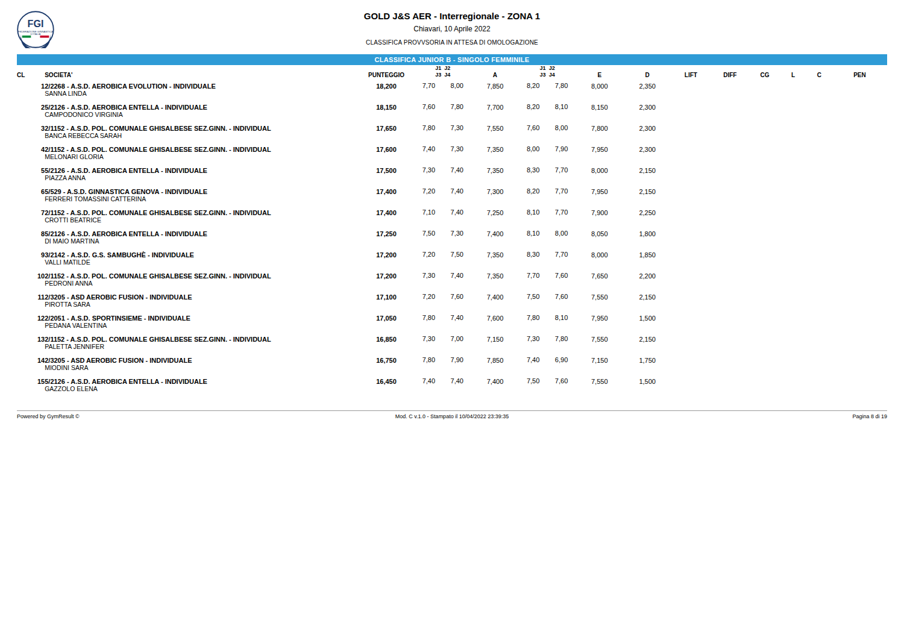FGI FEDERAZIONE GINNASTICA D'ITALIA
GOLD J&S AER - Interregionale - ZONA 1
Chiavari, 10 Aprile 2022
CLASSIFICA PROVVSORIA IN ATTESA DI OMOLOGAZIONE
CLASSIFICA JUNIOR B - SINGOLO FEMMINILE
| | | | J1 J2 | | J1 J2 | | | | | | | | |
| --- | --- | --- | --- | --- | --- | --- | --- | --- | --- | --- | --- | --- | --- |
| CL | SOCIETA' | PUNTEGGIO | J3 J4 | A | J3 J4 | E | D | LIFT | DIFF | CG | L | C | PEN |
| 1 | 2/2268 - A.S.D. AEROBICA EVOLUTION - INDIVIDUALE | 18,200 | 7,70 8,00 | 7,850 | 8,20 7,80 | 8,000 | 2,350 | | | | | | |
| | SANNA LINDA | |
| 2 | 5/2126 - A.S.D. AEROBICA ENTELLA - INDIVIDUALE | 18,150 | 7,60 7,80 | 7,700 | 8,20 8,10 | 8,150 | 2,300 | | | | | | |
| | CAMPODONICO VIRGINIA | |
| 3 | 2/1152 - A.S.D. POL. COMUNALE GHISALBESE SEZ.GINN. - INDIVIDUAL | 17,650 | 7,80 7,30 | 7,550 | 7,60 8,00 | 7,800 | 2,300 | | | | | | |
| | BANCA REBECCA SARAH | |
| 4 | 2/1152 - A.S.D. POL. COMUNALE GHISALBESE SEZ.GINN. - INDIVIDUAL | 17,600 | 7,40 7,30 | 7,350 | 8,00 7,90 | 7,950 | 2,300 | | | | | | |
| | MELONARI GLORIA | |
| 5 | 5/2126 - A.S.D. AEROBICA ENTELLA - INDIVIDUALE | 17,500 | 7,30 7,40 | 7,350 | 8,30 7,70 | 8,000 | 2,150 | | | | | | |
| | PIAZZA ANNA | |
| 6 | 5/529 - A.S.D. GINNASTICA GENOVA - INDIVIDUALE | 17,400 | 7,20 7,40 | 7,300 | 8,20 7,70 | 7,950 | 2,150 | | | | | | |
| | FERRERI TOMASSINI CATTERINA | |
| 7 | 2/1152 - A.S.D. POL. COMUNALE GHISALBESE SEZ.GINN. - INDIVIDUAL | 17,400 | 7,10 7,40 | 7,250 | 8,10 7,70 | 7,900 | 2,250 | | | | | | |
| | CROTTI BEATRICE | |
| 8 | 5/2126 - A.S.D. AEROBICA ENTELLA - INDIVIDUALE | 17,250 | 7,50 7,30 | 7,400 | 8,10 8,00 | 8,050 | 1,800 | | | | | | |
| | DI MAIO MARTINA | |
| 9 | 3/2142 - A.S.D. G.S. SAMBUGHÈ - INDIVIDUALE | 17,200 | 7,20 7,50 | 7,350 | 8,30 7,70 | 8,000 | 1,850 | | | | | | |
| | VALLI MATILDE | |
| 10 | 2/1152 - A.S.D. POL. COMUNALE GHISALBESE SEZ.GINN. - INDIVIDUAL | 17,200 | 7,30 7,40 | 7,350 | 7,70 7,60 | 7,650 | 2,200 | | | | | | |
| | PEDRONI ANNA | |
| 11 | 2/3205 - ASD AEROBIC FUSION - INDIVIDUALE | 17,100 | 7,20 7,60 | 7,400 | 7,50 7,60 | 7,550 | 2,150 | | | | | | |
| | PIROTTA SARA | |
| 12 | 2/2051 - A.S.D. SPORTINSIEME - INDIVIDUALE | 17,050 | 7,80 7,40 | 7,600 | 7,80 8,10 | 7,950 | 1,500 | | | | | | |
| | PEDANA VALENTINA | |
| 13 | 2/1152 - A.S.D. POL. COMUNALE GHISALBESE SEZ.GINN. - INDIVIDUAL | 16,850 | 7,30 7,00 | 7,150 | 7,30 7,80 | 7,550 | 2,150 | | | | | | |
| | PALETTA JENNIFER | |
| 14 | 2/3205 - ASD AEROBIC FUSION - INDIVIDUALE | 16,750 | 7,80 7,90 | 7,850 | 7,40 6,90 | 7,150 | 1,750 | | | | | | |
| | MIODINI SARA | |
| 15 | 5/2126 - A.S.D. AEROBICA ENTELLA - INDIVIDUALE | 16,450 | 7,40 7,40 | 7,400 | 7,50 7,60 | 7,550 | 1,500 | | | | | | |
| | GAZZOLO ELENA | |
Powered by GymResult ©
Mod. C v.1.0 - Stampato il 10/04/2022 23:39:35
Pagina 8 di 19